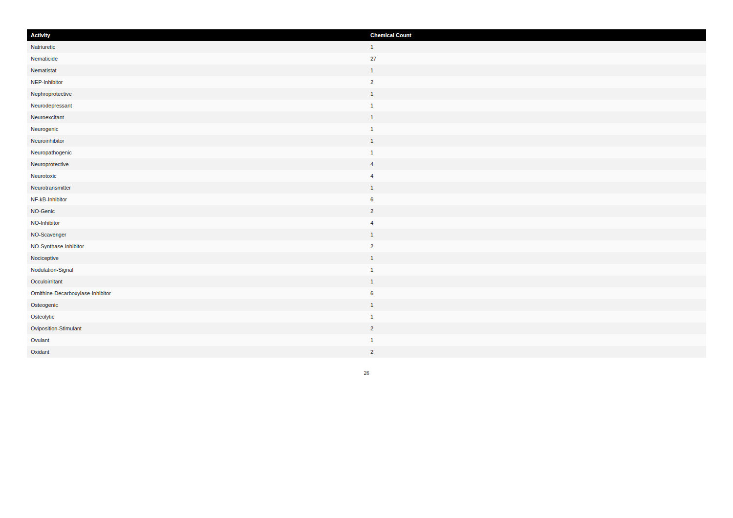| Activity | Chemical Count |
| --- | --- |
| Natriuretic | 1 |
| Nematicide | 27 |
| Nematistat | 1 |
| NEP-Inhibitor | 2 |
| Nephroprotective | 1 |
| Neurodepressant | 1 |
| Neuroexcitant | 1 |
| Neurogenic | 1 |
| Neuroinhibitor | 1 |
| Neuropathogenic | 1 |
| Neuroprotective | 4 |
| Neurotoxic | 4 |
| Neurotransmitter | 1 |
| NF-kB-Inhibitor | 6 |
| NO-Genic | 2 |
| NO-Inhibitor | 4 |
| NO-Scavenger | 1 |
| NO-Synthase-Inhibitor | 2 |
| Nociceptive | 1 |
| Nodulation-Signal | 1 |
| Occuloirritant | 1 |
| Ornithine-Decarboxylase-Inhibitor | 6 |
| Osteogenic | 1 |
| Osteolytic | 1 |
| Oviposition-Stimulant | 2 |
| Ovulant | 1 |
| Oxidant | 2 |
26